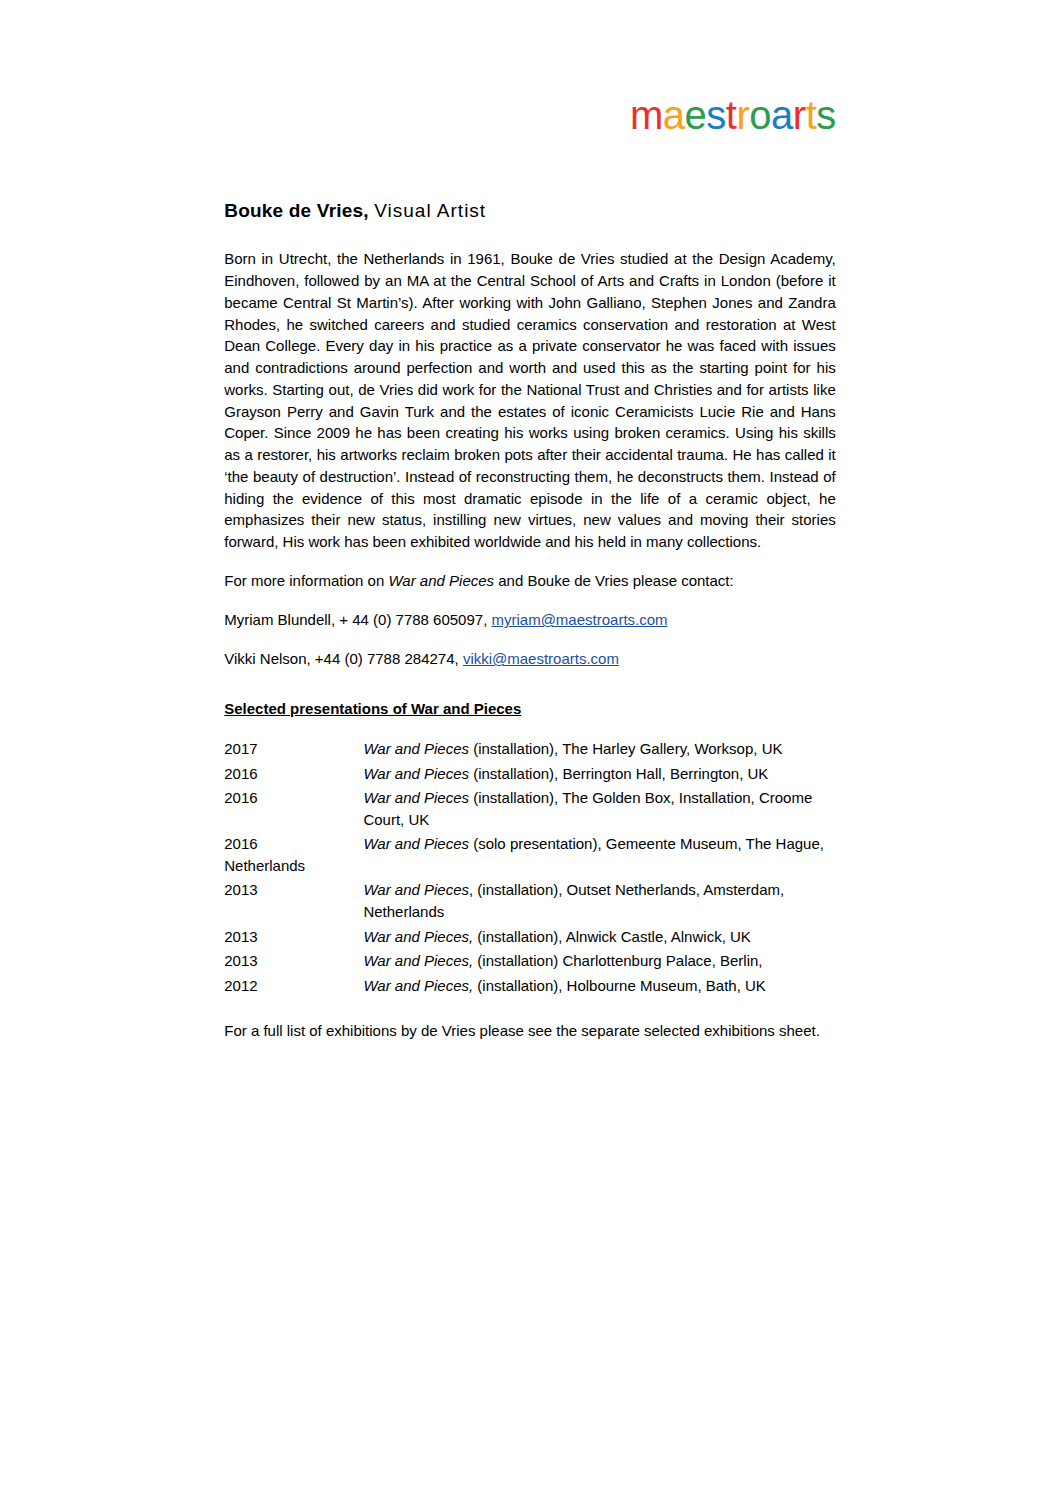maestroarts
Bouke de Vries, Visual Artist
Born in Utrecht, the Netherlands in 1961, Bouke de Vries studied at the Design Academy, Eindhoven, followed by an MA at the Central School of Arts and Crafts in London (before it became Central St Martin’s). After working with John Galliano, Stephen Jones and Zandra Rhodes, he switched careers and studied ceramics conservation and restoration at West Dean College. Every day in his practice as a private conservator he was faced with issues and contradictions around perfection and worth and used this as the starting point for his works. Starting out, de Vries did work for the National Trust and Christies and for artists like Grayson Perry and Gavin Turk and the estates of iconic Ceramicists Lucie Rie and Hans Coper. Since 2009 he has been creating his works using broken ceramics. Using his skills as a restorer, his artworks reclaim broken pots after their accidental trauma. He has called it ‘the beauty of destruction’. Instead of reconstructing them, he deconstructs them. Instead of hiding the evidence of this most dramatic episode in the life of a ceramic object, he emphasizes their new status, instilling new virtues, new values and moving their stories forward, His work has been exhibited worldwide and his held in many collections.
For more information on War and Pieces and Bouke de Vries please contact:
Myriam Blundell, + 44 (0) 7788 605097, myriam@maestroarts.com
Vikki Nelson, +44 (0) 7788 284274, vikki@maestroarts.com
Selected presentations of War and Pieces
| 2017 | War and Pieces (installation), The Harley Gallery, Worksop, UK |
| 2016 | War and Pieces (installation), Berrington Hall, Berrington, UK |
| 2016 | War and Pieces (installation), The Golden Box, Installation, Croome Court, UK |
| 2016 Netherlands | War and Pieces (solo presentation), Gemeente Museum, The Hague, |
| 2013 | War and Pieces , (installation), Outset Netherlands, Amsterdam, Netherlands |
| 2013 | War and Pieces, (installation), Alnwick Castle, Alnwick, UK |
| 2013 | War and Pieces, (installation) Charlottenburg Palace, Berlin, |
| 2012 | War and Pieces, (installation), Holbourne Museum, Bath, UK |
For a full list of exhibitions by de Vries please see the separate selected exhibitions sheet.